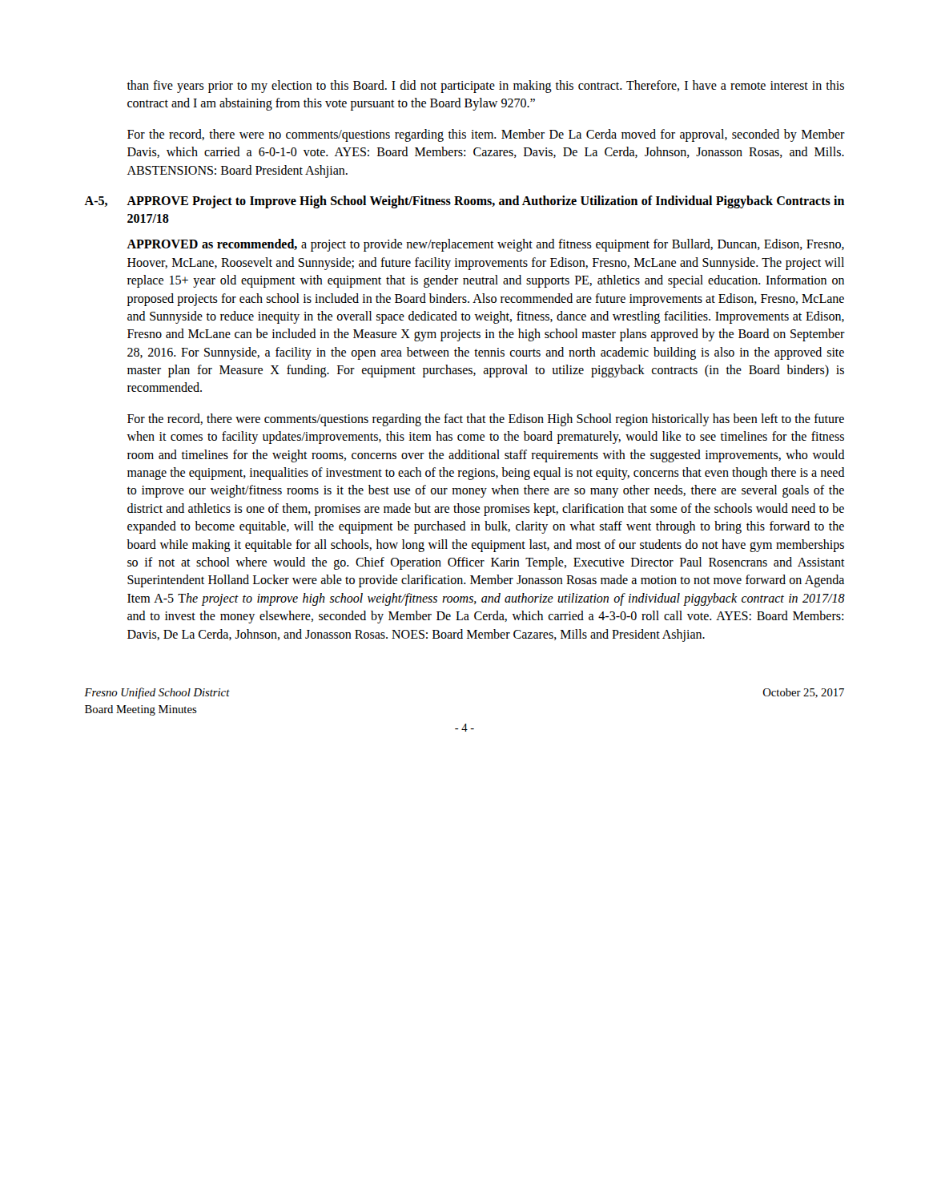than five years prior to my election to this Board. I did not participate in making this contract. Therefore, I have a remote interest in this contract and I am abstaining from this vote pursuant to the Board Bylaw 9270.”
For the record, there were no comments/questions regarding this item. Member De La Cerda moved for approval, seconded by Member Davis, which carried a 6-0-1-0 vote. AYES: Board Members: Cazares, Davis, De La Cerda, Johnson, Jonasson Rosas, and Mills. ABSTENSIONS: Board President Ashjian.
A-5,
APPROVE Project to Improve High School Weight/Fitness Rooms, and Authorize Utilization of Individual Piggyback Contracts in 2017/18
APPROVED as recommended, a project to provide new/replacement weight and fitness equipment for Bullard, Duncan, Edison, Fresno, Hoover, McLane, Roosevelt and Sunnyside; and future facility improvements for Edison, Fresno, McLane and Sunnyside. The project will replace 15+ year old equipment with equipment that is gender neutral and supports PE, athletics and special education. Information on proposed projects for each school is included in the Board binders. Also recommended are future improvements at Edison, Fresno, McLane and Sunnyside to reduce inequity in the overall space dedicated to weight, fitness, dance and wrestling facilities. Improvements at Edison, Fresno and McLane can be included in the Measure X gym projects in the high school master plans approved by the Board on September 28, 2016. For Sunnyside, a facility in the open area between the tennis courts and north academic building is also in the approved site master plan for Measure X funding. For equipment purchases, approval to utilize piggyback contracts (in the Board binders) is recommended.
For the record, there were comments/questions regarding the fact that the Edison High School region historically has been left to the future when it comes to facility updates/improvements, this item has come to the board prematurely, would like to see timelines for the fitness room and timelines for the weight rooms, concerns over the additional staff requirements with the suggested improvements, who would manage the equipment, inequalities of investment to each of the regions, being equal is not equity, concerns that even though there is a need to improve our weight/fitness rooms is it the best use of our money when there are so many other needs, there are several goals of the district and athletics is one of them, promises are made but are those promises kept, clarification that some of the schools would need to be expanded to become equitable, will the equipment be purchased in bulk, clarity on what staff went through to bring this forward to the board while making it equitable for all schools, how long will the equipment last, and most of our students do not have gym memberships so if not at school where would the go. Chief Operation Officer Karin Temple, Executive Director Paul Rosencrans and Assistant Superintendent Holland Locker were able to provide clarification. Member Jonasson Rosas made a motion to not move forward on Agenda Item A-5 The project to improve high school weight/fitness rooms, and authorize utilization of individual piggyback contract in 2017/18 and to invest the money elsewhere, seconded by Member De La Cerda, which carried a 4-3-0-0 roll call vote. AYES: Board Members: Davis, De La Cerda, Johnson, and Jonasson Rosas. NOES: Board Member Cazares, Mills and President Ashjian.
Fresno Unified School District October 25, 2017
Board Meeting Minutes
- 4 -